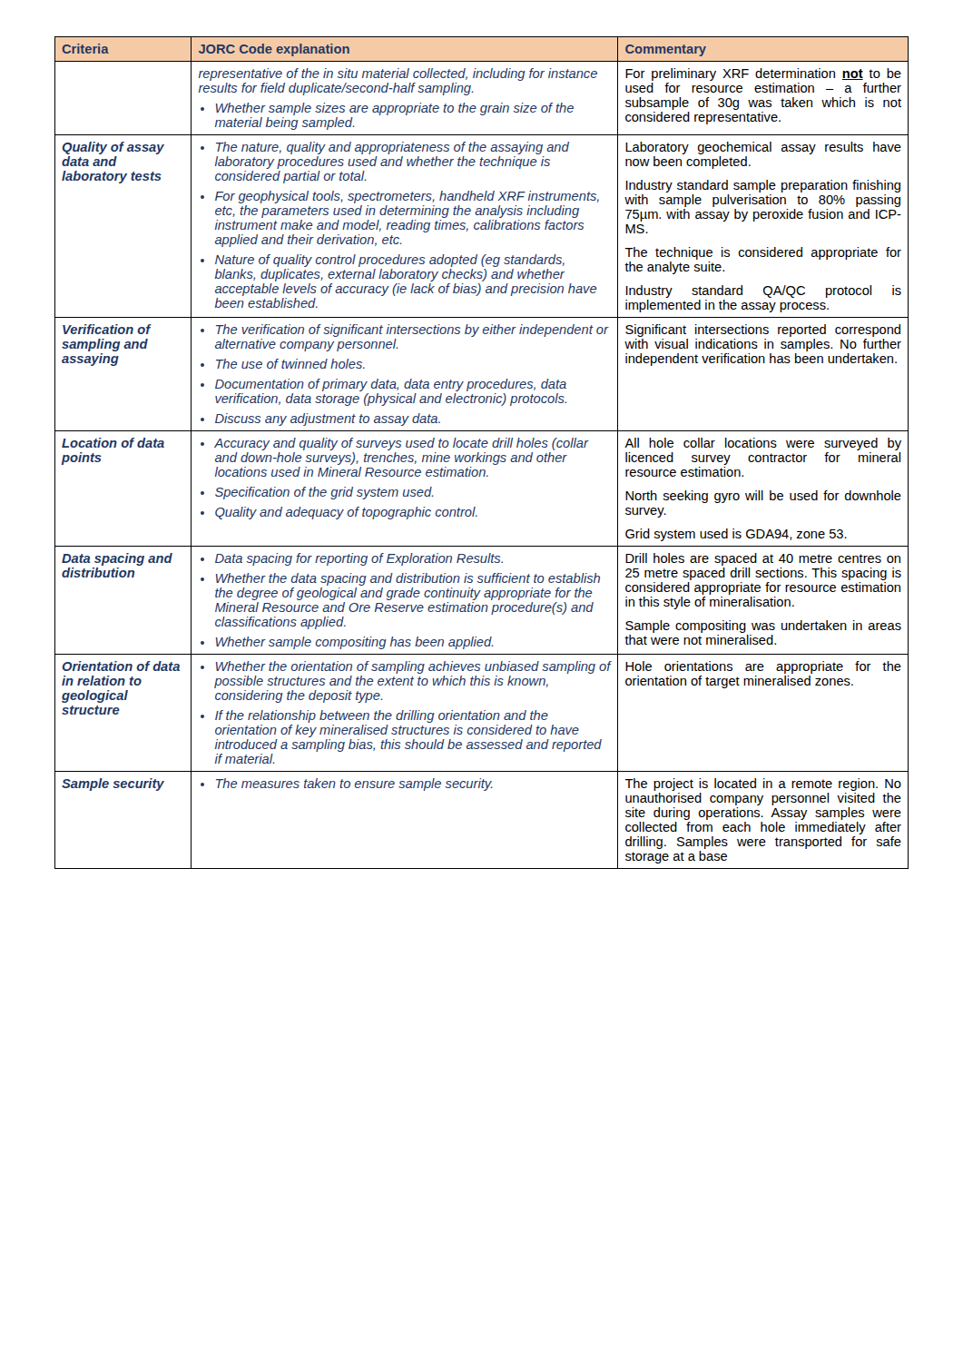| Criteria | JORC Code explanation | Commentary |
| --- | --- | --- |
| | representative of the in situ material collected, including for instance results for field duplicate/second-half sampling. Whether sample sizes are appropriate to the grain size of the material being sampled. | For preliminary XRF determination not to be used for resource estimation – a further subsample of 30g was taken which is not considered representative. |
| Quality of assay data and laboratory tests | The nature, quality and appropriateness of the assaying and laboratory procedures used and whether the technique is considered partial or total. For geophysical tools, spectrometers, handheld XRF instruments, etc, the parameters used in determining the analysis including instrument make and model, reading times, calibrations factors applied and their derivation, etc. Nature of quality control procedures adopted (eg standards, blanks, duplicates, external laboratory checks) and whether acceptable levels of accuracy (ie lack of bias) and precision have been established. | Laboratory geochemical assay results have now been completed. Industry standard sample preparation finishing with sample pulverisation to 80% passing 75µm. with assay by peroxide fusion and ICP-MS. The technique is considered appropriate for the analyte suite. Industry standard QA/QC protocol is implemented in the assay process. |
| Verification of sampling and assaying | The verification of significant intersections by either independent or alternative company personnel. The use of twinned holes. Documentation of primary data, data entry procedures, data verification, data storage (physical and electronic) protocols. Discuss any adjustment to assay data. | Significant intersections reported correspond with visual indications in samples. No further independent verification has been undertaken. |
| Location of data points | Accuracy and quality of surveys used to locate drill holes (collar and down-hole surveys), trenches, mine workings and other locations used in Mineral Resource estimation. Specification of the grid system used. Quality and adequacy of topographic control. | All hole collar locations were surveyed by licenced survey contractor for mineral resource estimation. North seeking gyro will be used for downhole survey. Grid system used is GDA94, zone 53. |
| Data spacing and distribution | Data spacing for reporting of Exploration Results. Whether the data spacing and distribution is sufficient to establish the degree of geological and grade continuity appropriate for the Mineral Resource and Ore Reserve estimation procedure(s) and classifications applied. Whether sample compositing has been applied. | Drill holes are spaced at 40 metre centres on 25 metre spaced drill sections. This spacing is considered appropriate for resource estimation in this style of mineralisation. Sample compositing was undertaken in areas that were not mineralised. |
| Orientation of data in relation to geological structure | Whether the orientation of sampling achieves unbiased sampling of possible structures and the extent to which this is known, considering the deposit type. If the relationship between the drilling orientation and the orientation of key mineralised structures is considered to have introduced a sampling bias, this should be assessed and reported if material. | Hole orientations are appropriate for the orientation of target mineralised zones. |
| Sample security | The measures taken to ensure sample security. | The project is located in a remote region. No unauthorised company personnel visited the site during operations. Assay samples were collected from each hole immediately after drilling. Samples were transported for safe storage at a base |